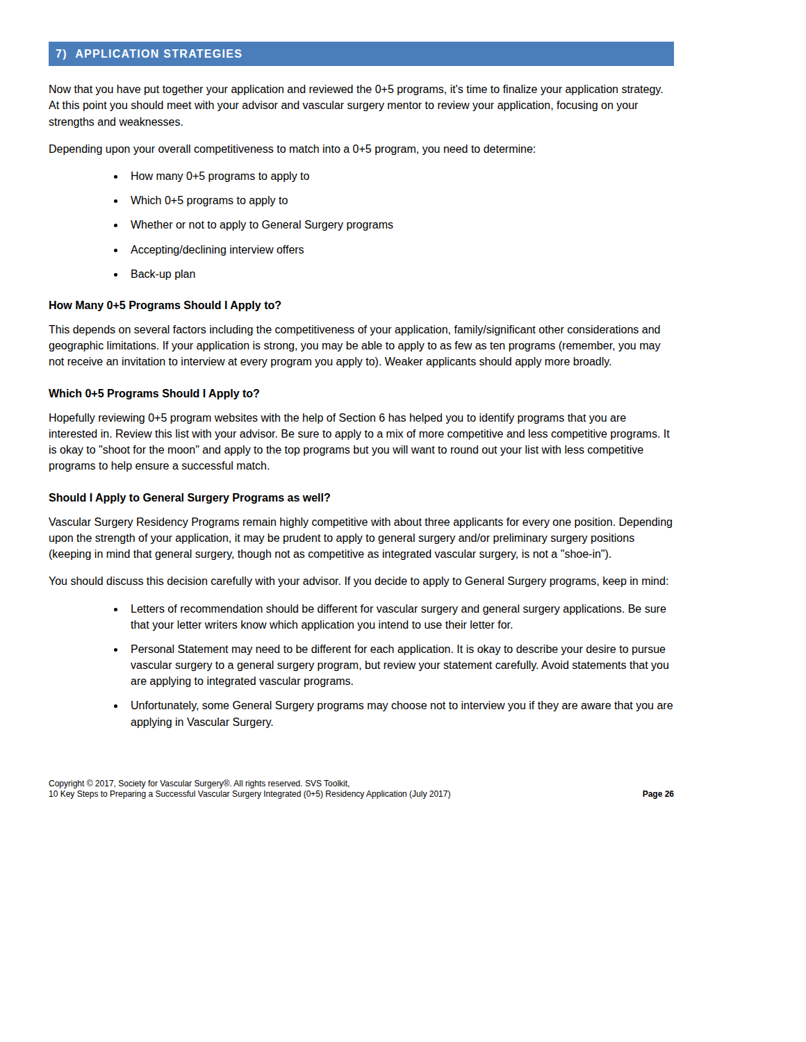7) APPLICATION STRATEGIES
Now that you have put together your application and reviewed the 0+5 programs, it's time to finalize your application strategy. At this point you should meet with your advisor and vascular surgery mentor to review your application, focusing on your strengths and weaknesses.
Depending upon your overall competitiveness to match into a 0+5 program, you need to determine:
How many 0+5 programs to apply to
Which 0+5 programs to apply to
Whether or not to apply to General Surgery programs
Accepting/declining interview offers
Back-up plan
How Many 0+5 Programs Should I Apply to?
This depends on several factors including the competitiveness of your application, family/significant other considerations and geographic limitations. If your application is strong, you may be able to apply to as few as ten programs (remember, you may not receive an invitation to interview at every program you apply to). Weaker applicants should apply more broadly.
Which 0+5 Programs Should I Apply to?
Hopefully reviewing 0+5 program websites with the help of Section 6 has helped you to identify programs that you are interested in. Review this list with your advisor. Be sure to apply to a mix of more competitive and less competitive programs. It is okay to "shoot for the moon" and apply to the top programs but you will want to round out your list with less competitive programs to help ensure a successful match.
Should I Apply to General Surgery Programs as well?
Vascular Surgery Residency Programs remain highly competitive with about three applicants for every one position. Depending upon the strength of your application, it may be prudent to apply to general surgery and/or preliminary surgery positions (keeping in mind that general surgery, though not as competitive as integrated vascular surgery, is not a "shoe-in").
You should discuss this decision carefully with your advisor. If you decide to apply to General Surgery programs, keep in mind:
Letters of recommendation should be different for vascular surgery and general surgery applications. Be sure that your letter writers know which application you intend to use their letter for.
Personal Statement may need to be different for each application. It is okay to describe your desire to pursue vascular surgery to a general surgery program, but review your statement carefully. Avoid statements that you are applying to integrated vascular programs.
Unfortunately, some General Surgery programs may choose not to interview you if they are aware that you are applying in Vascular Surgery.
Copyright © 2017, Society for Vascular Surgery®. All rights reserved. SVS Toolkit,
10 Key Steps to Preparing a Successful Vascular Surgery Integrated (0+5) Residency Application (July 2017)
Page 26